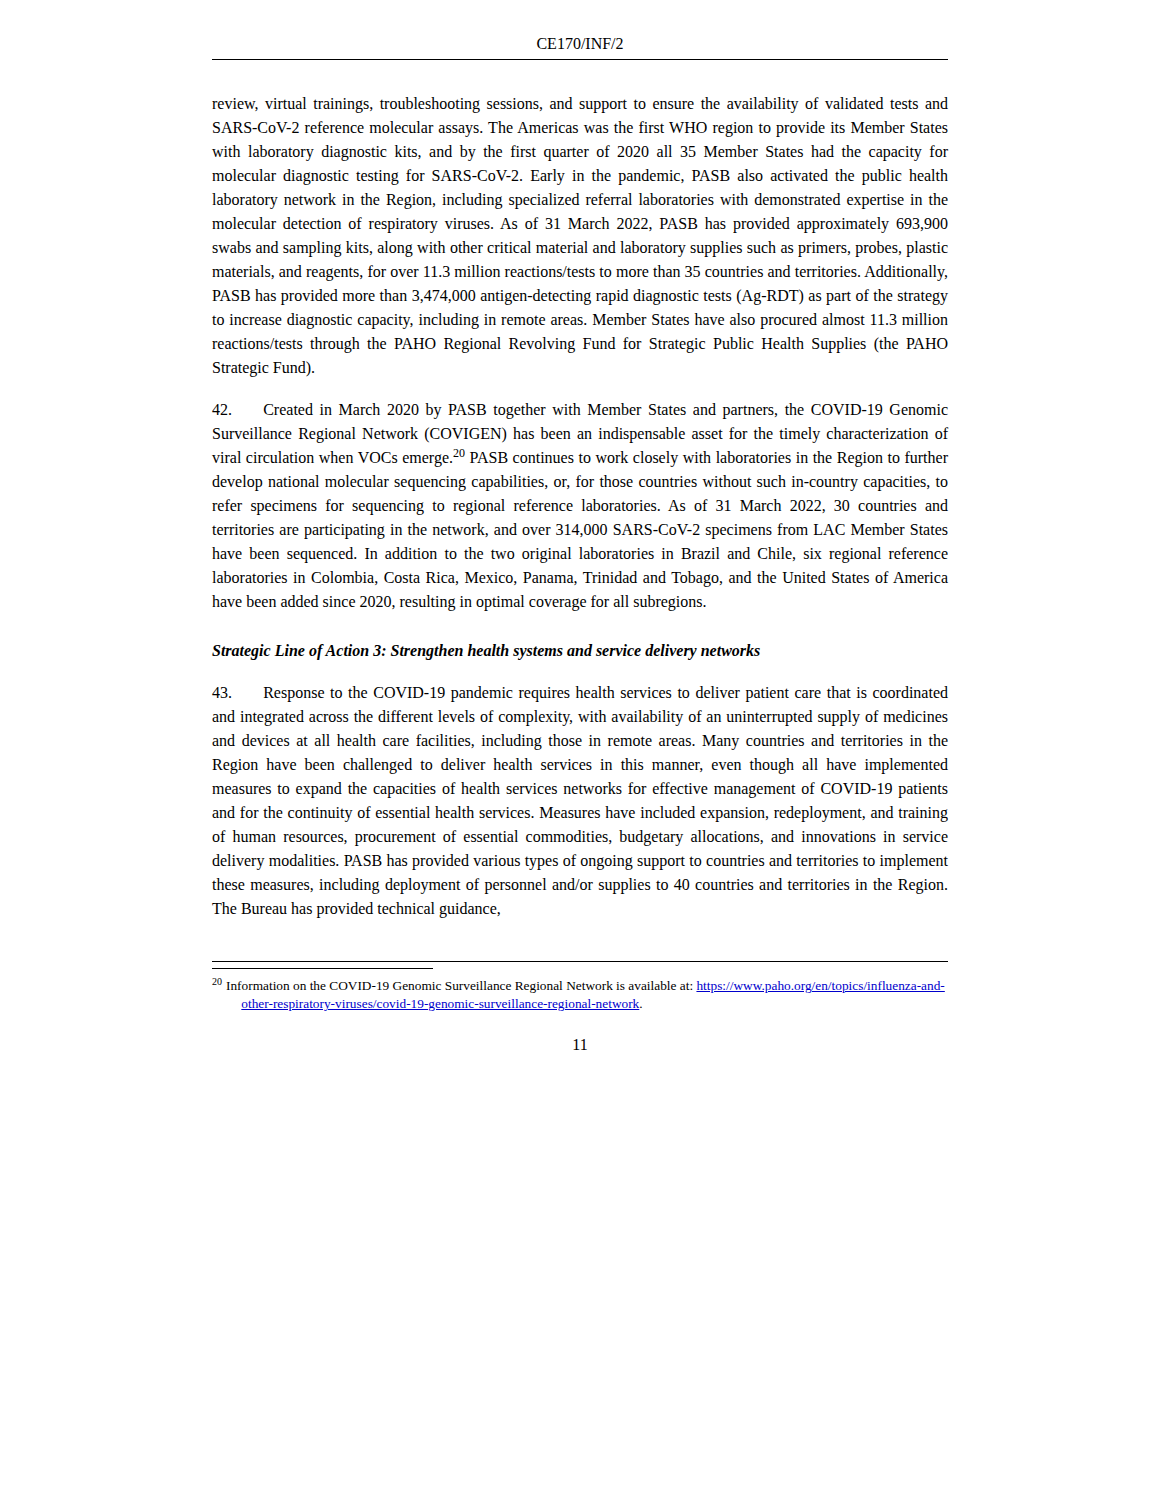CE170/INF/2
review, virtual trainings, troubleshooting sessions, and support to ensure the availability of validated tests and SARS-CoV-2 reference molecular assays. The Americas was the first WHO region to provide its Member States with laboratory diagnostic kits, and by the first quarter of 2020 all 35 Member States had the capacity for molecular diagnostic testing for SARS-CoV-2. Early in the pandemic, PASB also activated the public health laboratory network in the Region, including specialized referral laboratories with demonstrated expertise in the molecular detection of respiratory viruses. As of 31 March 2022, PASB has provided approximately 693,900 swabs and sampling kits, along with other critical material and laboratory supplies such as primers, probes, plastic materials, and reagents, for over 11.3 million reactions/tests to more than 35 countries and territories. Additionally, PASB has provided more than 3,474,000 antigen-detecting rapid diagnostic tests (Ag-RDT) as part of the strategy to increase diagnostic capacity, including in remote areas. Member States have also procured almost 11.3 million reactions/tests through the PAHO Regional Revolving Fund for Strategic Public Health Supplies (the PAHO Strategic Fund).
42. Created in March 2020 by PASB together with Member States and partners, the COVID-19 Genomic Surveillance Regional Network (COVIGEN) has been an indispensable asset for the timely characterization of viral circulation when VOCs emerge.20 PASB continues to work closely with laboratories in the Region to further develop national molecular sequencing capabilities, or, for those countries without such in-country capacities, to refer specimens for sequencing to regional reference laboratories. As of 31 March 2022, 30 countries and territories are participating in the network, and over 314,000 SARS-CoV-2 specimens from LAC Member States have been sequenced. In addition to the two original laboratories in Brazil and Chile, six regional reference laboratories in Colombia, Costa Rica, Mexico, Panama, Trinidad and Tobago, and the United States of America have been added since 2020, resulting in optimal coverage for all subregions.
Strategic Line of Action 3: Strengthen health systems and service delivery networks
43. Response to the COVID-19 pandemic requires health services to deliver patient care that is coordinated and integrated across the different levels of complexity, with availability of an uninterrupted supply of medicines and devices at all health care facilities, including those in remote areas. Many countries and territories in the Region have been challenged to deliver health services in this manner, even though all have implemented measures to expand the capacities of health services networks for effective management of COVID-19 patients and for the continuity of essential health services. Measures have included expansion, redeployment, and training of human resources, procurement of essential commodities, budgetary allocations, and innovations in service delivery modalities. PASB has provided various types of ongoing support to countries and territories to implement these measures, including deployment of personnel and/or supplies to 40 countries and territories in the Region. The Bureau has provided technical guidance,
20Information on the COVID-19 Genomic Surveillance Regional Network is available at: https://www.paho.org/en/topics/influenza-and-other-respiratory-viruses/covid-19-genomic-surveillance-regional-network.
11